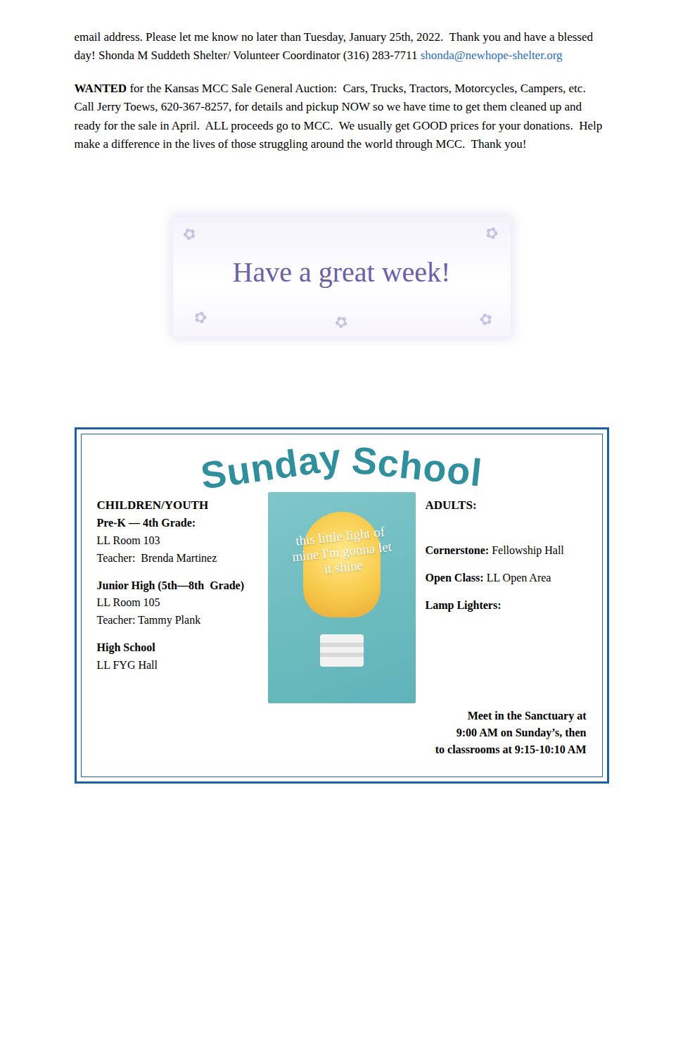email address. Please let me know no later than Tuesday, January 25th, 2022. Thank you and have a blessed day! Shonda M Suddeth Shelter/ Volunteer Coordinator (316) 283-7711 shonda@newhope-shelter.org
WANTED for the Kansas MCC Sale General Auction: Cars, Trucks, Tractors, Motorcycles, Campers, etc. Call Jerry Toews, 620-367-8257, for details and pickup NOW so we have time to get them cleaned up and ready for the sale in April. ALL proceeds go to MCC. We usually get GOOD prices for your donations. Help make a difference in the lives of those struggling around the world through MCC. Thank you!
✿ ✿ ✿ ✿ ✿
Have a great week!
Sunday School
CHILDREN/YOUTH
Pre-K — 4th Grade:
LL Room 103
Teacher: Brenda Martinez
Junior High (5th—8th Grade)
LL Room 105
Teacher: Tammy Plank
High School
LL FYG Hall
this little light of mine I'm gonna let it shine
ADULTS:
Cornerstone: Fellowship Hall
Open Class: LL Open Area
Lamp Lighters:
Meet in the Sanctuary at
9:00 AM on Sunday’s, then
to classrooms at 9:15-10:10 AM